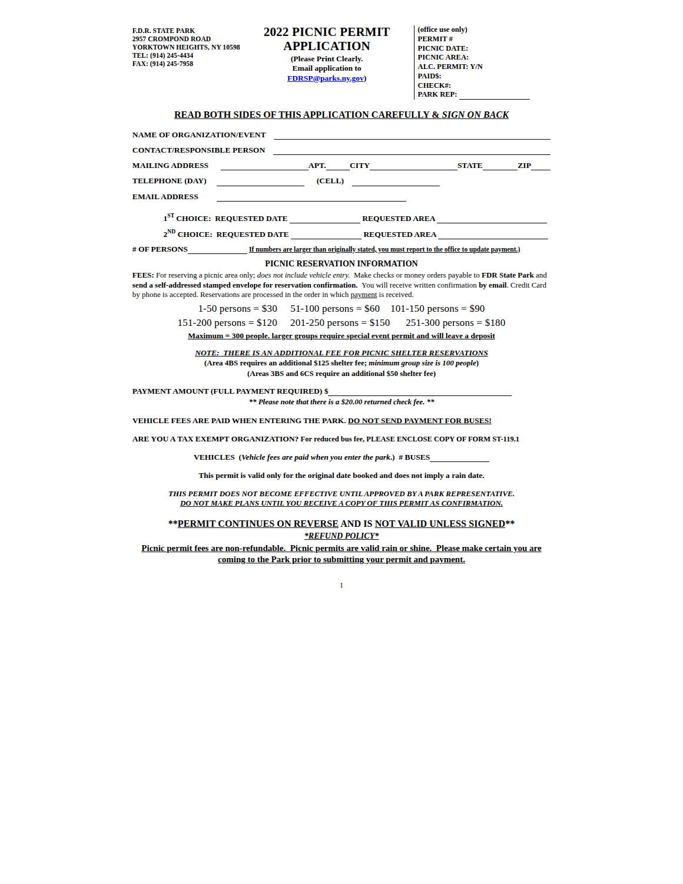F.D.R. STATE PARK
2957 CROMPOND ROAD
YORKTOWN HEIGHTS, NY 10598
TEL: (914) 245-4434
FAX: (914) 245-7958
2022 PICNIC PERMIT
APPLICATION
(Please Print Clearly.
Email application to
FDRSP@parks.ny.gov)
(office use only)
PERMIT #
PICNIC DATE:
PICNIC AREA:
ALC. PERMIT: Y/N
PAID$:
CHECK#:
PARK REP:
READ BOTH SIDES OF THIS APPLICATION CAREFULLY & SIGN ON BACK
NAME OF ORGANIZATION/EVENT
CONTACT/RESPONSIBLE PERSON
MAILING ADDRESS APT. CITY STATE ZIP
TELEPHONE (DAY) (CELL)
EMAIL ADDRESS
1ST CHOICE: REQUESTED DATE REQUESTED AREA
2ND CHOICE: REQUESTED DATE REQUESTED AREA
# OF PERSONS If numbers are larger than originally stated, you must report to the office to update payment.)
PICNIC RESERVATION INFORMATION
FEES: For reserving a picnic area only; does not include vehicle entry. Make checks or money orders payable to FDR State Park and send a self-addressed stamped envelope for reservation confirmation. You will receive written confirmation by email. Credit Card by phone is accepted. Reservations are processed in the order in which payment is received.
1-50 persons = $30 51-100 persons = $60 101-150 persons = $90
151-200 persons = $120 201-250 persons = $150 251-300 persons = $180
Maximum = 300 people. larger groups require special event permit and will leave a deposit
NOTE: THERE IS AN ADDITIONAL FEE FOR PICNIC SHELTER RESERVATIONS
(Area 4BS requires an additional $125 shelter fee; minimum group size is 100 people)
(Areas 3BS and 6CS require an additional $50 shelter fee)
PAYMENT AMOUNT (FULL PAYMENT REQUIRED) $
** Please note that there is a $20.00 returned check fee. **
VEHICLE FEES ARE PAID WHEN ENTERING THE PARK. DO NOT SEND PAYMENT FOR BUSES!
ARE YOU A TAX EXEMPT ORGANIZATION? For reduced bus fee, PLEASE ENCLOSE COPY OF FORM ST-119.1
VEHICLES (Vehicle fees are paid when you enter the park.) # BUSES
This permit is valid only for the original date booked and does not imply a rain date.
THIS PERMIT DOES NOT BECOME EFFECTIVE UNTIL APPROVED BY A PARK REPRESENTATIVE.
DO NOT MAKE PLANS UNTIL YOU RECEIVE A COPY OF THIS PERMIT AS CONFIRMATION.
**PERMIT CONTINUES ON REVERSE AND IS NOT VALID UNLESS SIGNED**
*REFUND POLICY*
Picnic permit fees are non-refundable. Picnic permits are valid rain or shine. Please make certain you are coming to the Park prior to submitting your permit and payment.
1